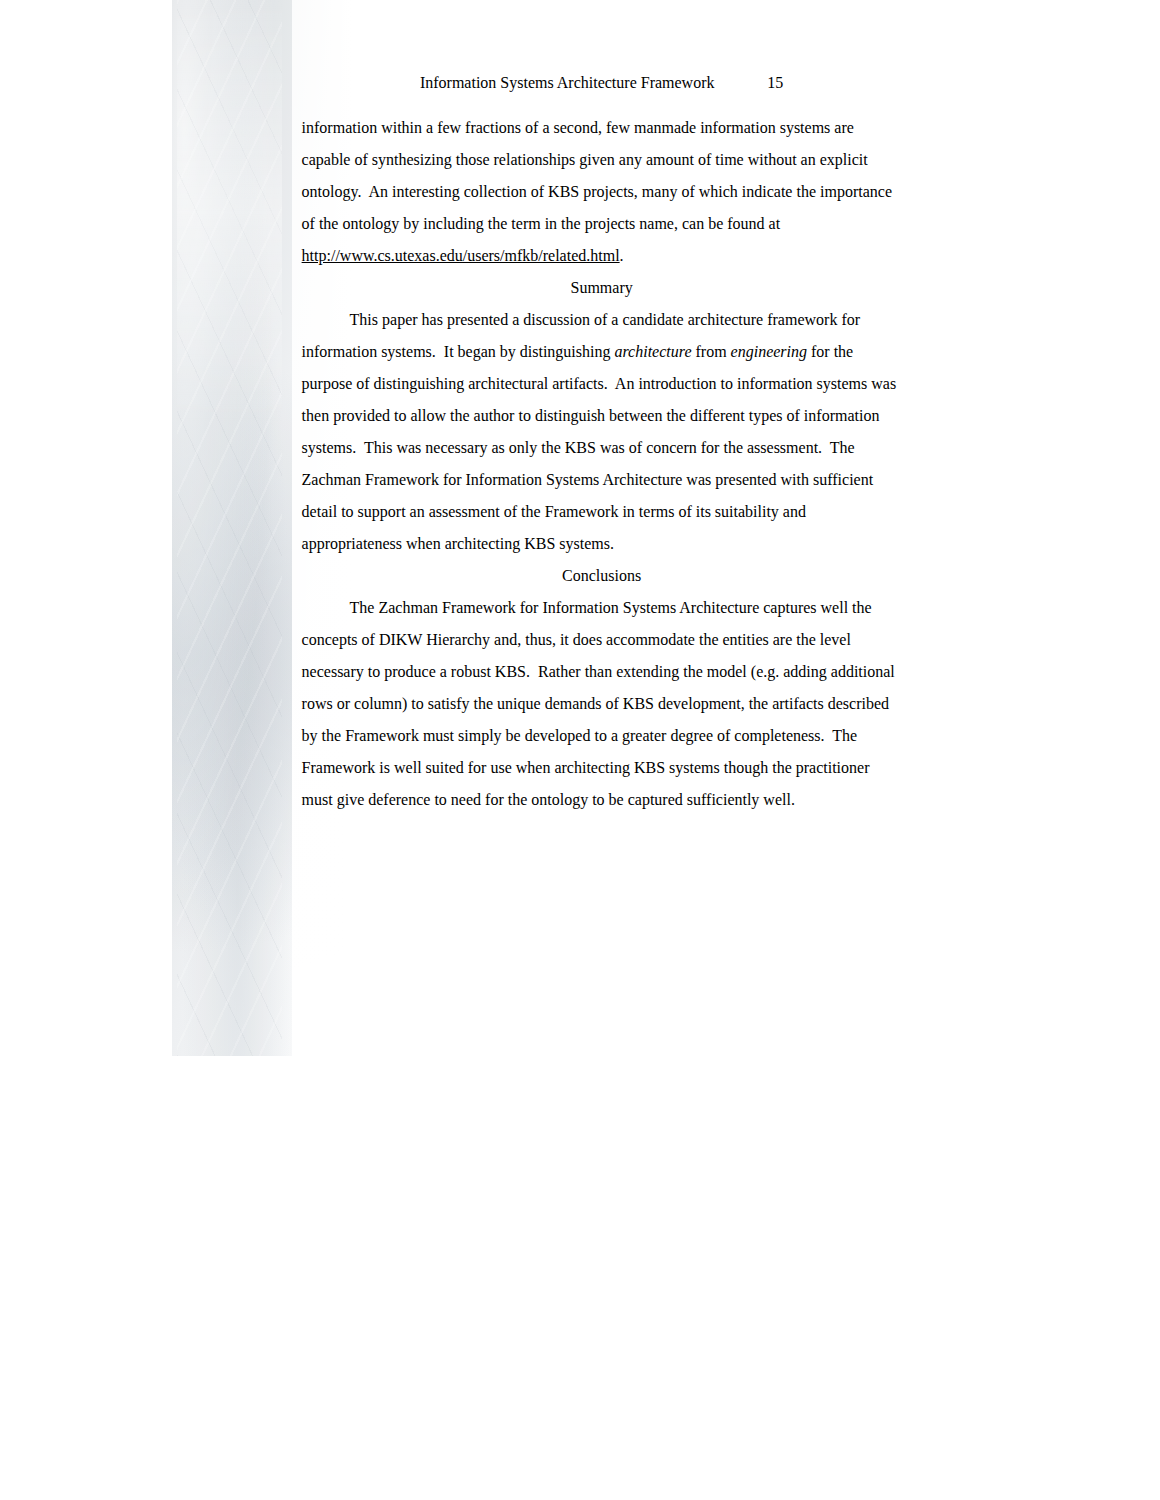Information Systems Architecture Framework 15
information within a few fractions of a second, few manmade information systems are capable of synthesizing those relationships given any amount of time without an explicit ontology. An interesting collection of KBS projects, many of which indicate the importance of the ontology by including the term in the projects name, can be found at http://www.cs.utexas.edu/users/mfkb/related.html.
Summary
This paper has presented a discussion of a candidate architecture framework for information systems. It began by distinguishing architecture from engineering for the purpose of distinguishing architectural artifacts. An introduction to information systems was then provided to allow the author to distinguish between the different types of information systems. This was necessary as only the KBS was of concern for the assessment. The Zachman Framework for Information Systems Architecture was presented with sufficient detail to support an assessment of the Framework in terms of its suitability and appropriateness when architecting KBS systems.
Conclusions
The Zachman Framework for Information Systems Architecture captures well the concepts of DIKW Hierarchy and, thus, it does accommodate the entities are the level necessary to produce a robust KBS. Rather than extending the model (e.g. adding additional rows or column) to satisfy the unique demands of KBS development, the artifacts described by the Framework must simply be developed to a greater degree of completeness. The Framework is well suited for use when architecting KBS systems though the practitioner must give deference to need for the ontology to be captured sufficiently well.